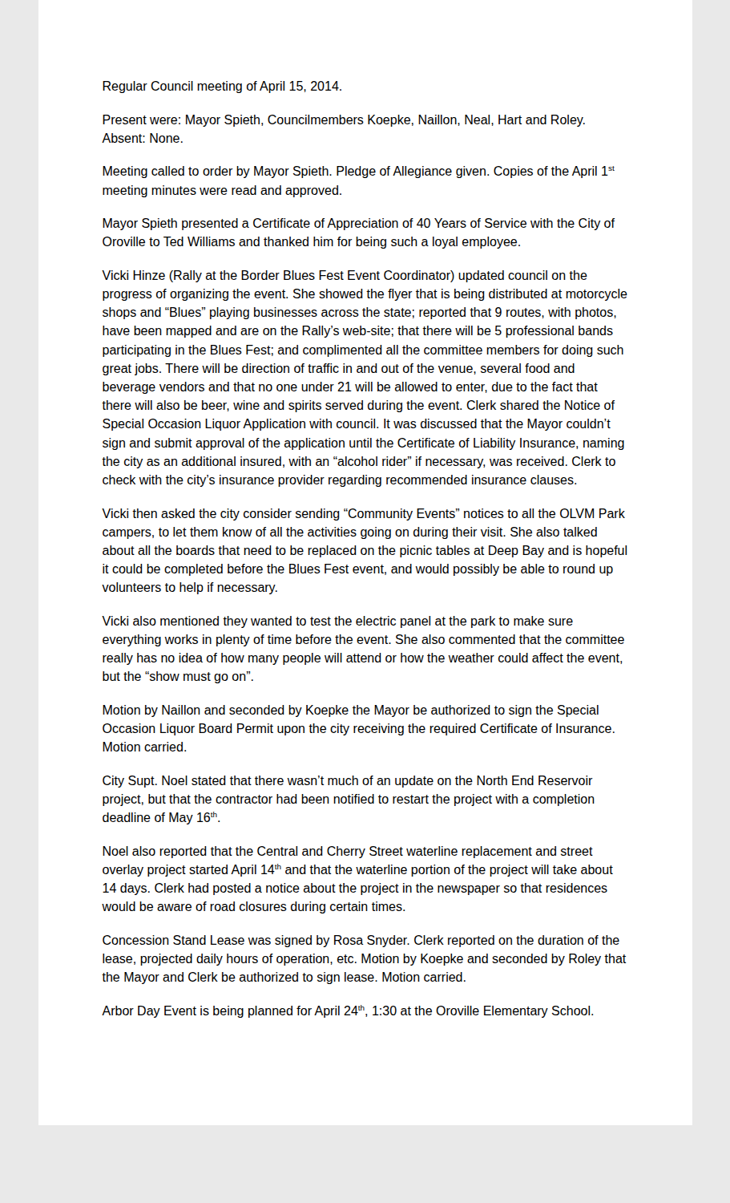Regular Council meeting of April 15, 2014.
Present were: Mayor Spieth, Councilmembers Koepke, Naillon, Neal, Hart and Roley. Absent: None.
Meeting called to order by Mayor Spieth. Pledge of Allegiance given. Copies of the April 1st meeting minutes were read and approved.
Mayor Spieth presented a Certificate of Appreciation of 40 Years of Service with the City of Oroville to Ted Williams and thanked him for being such a loyal employee.
Vicki Hinze (Rally at the Border Blues Fest Event Coordinator) updated council on the progress of organizing the event. She showed the flyer that is being distributed at motorcycle shops and “Blues” playing businesses across the state; reported that 9 routes, with photos, have been mapped and are on the Rally’s web-site; that there will be 5 professional bands participating in the Blues Fest; and complimented all the committee members for doing such great jobs. There will be direction of traffic in and out of the venue, several food and beverage vendors and that no one under 21 will be allowed to enter, due to the fact that there will also be beer, wine and spirits served during the event. Clerk shared the Notice of Special Occasion Liquor Application with council. It was discussed that the Mayor couldn’t sign and submit approval of the application until the Certificate of Liability Insurance, naming the city as an additional insured, with an “alcohol rider” if necessary, was received. Clerk to check with the city’s insurance provider regarding recommended insurance clauses.
Vicki then asked the city consider sending “Community Events” notices to all the OLVM Park campers, to let them know of all the activities going on during their visit. She also talked about all the boards that need to be replaced on the picnic tables at Deep Bay and is hopeful it could be completed before the Blues Fest event, and would possibly be able to round up volunteers to help if necessary.
Vicki also mentioned they wanted to test the electric panel at the park to make sure everything works in plenty of time before the event. She also commented that the committee really has no idea of how many people will attend or how the weather could affect the event, but the “show must go on”.
Motion by Naillon and seconded by Koepke the Mayor be authorized to sign the Special Occasion Liquor Board Permit upon the city receiving the required Certificate of Insurance. Motion carried.
City Supt. Noel stated that there wasn’t much of an update on the North End Reservoir project, but that the contractor had been notified to restart the project with a completion deadline of May 16th.
Noel also reported that the Central and Cherry Street waterline replacement and street overlay project started April 14th and that the waterline portion of the project will take about 14 days. Clerk had posted a notice about the project in the newspaper so that residences would be aware of road closures during certain times.
Concession Stand Lease was signed by Rosa Snyder. Clerk reported on the duration of the lease, projected daily hours of operation, etc. Motion by Koepke and seconded by Roley that the Mayor and Clerk be authorized to sign lease. Motion carried.
Arbor Day Event is being planned for April 24th, 1:30 at the Oroville Elementary School.